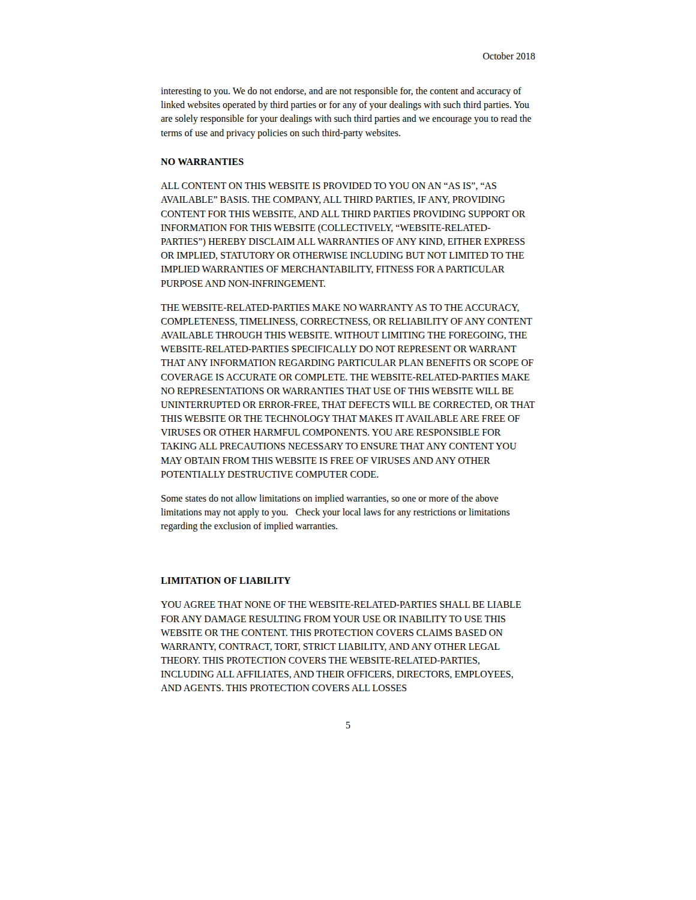October 2018
interesting to you. We do not endorse, and are not responsible for, the content and accuracy of linked websites operated by third parties or for any of your dealings with such third parties. You are solely responsible for your dealings with such third parties and we encourage you to read the terms of use and privacy policies on such third-party websites.
NO WARRANTIES
All content on this website is provided to you on an “as is”, “as available” basis. The Company, all third parties, if any, providing content for this website, and all third parties providing support or information for this website (collectively, “Website-Related-Parties”) hereby disclaim all warranties of any kind, either express or implied, statutory or otherwise including but not limited to the implied warranties of merchantability, fitness for a particular purpose and non-infringement.
The Website-Related-Parties make no warranty as to the accuracy, completeness, timeliness, correctness, or reliability of any content available through this website. Without limiting the foregoing, the Website-Related-Parties specifically do not represent or warrant that any information regarding particular plan benefits or scope of coverage is accurate or complete. The Website-Related-Parties make no representations or warranties that use of this website will be uninterrupted or error-free, that defects will be corrected, or that this website or the technology that makes it available are free of viruses or other harmful components. You are responsible for taking all precautions necessary to ensure that any content you may obtain from this website is free of viruses and any other potentially destructive computer code.
Some states do not allow limitations on implied warranties, so one or more of the above limitations may not apply to you. Check your local laws for any restrictions or limitations regarding the exclusion of implied warranties.
LIMITATION OF LIABILITY
You agree that none of the Website-Related-Parties shall be liable for any damage resulting from your use or inability to use this website or the content. This protection covers claims based on warranty, contract, tort, strict liability, and any other legal theory. This protection covers the Website-Related-Parties, including all affiliates, and their officers, directors, employees, and agents. This protection covers all losses
5